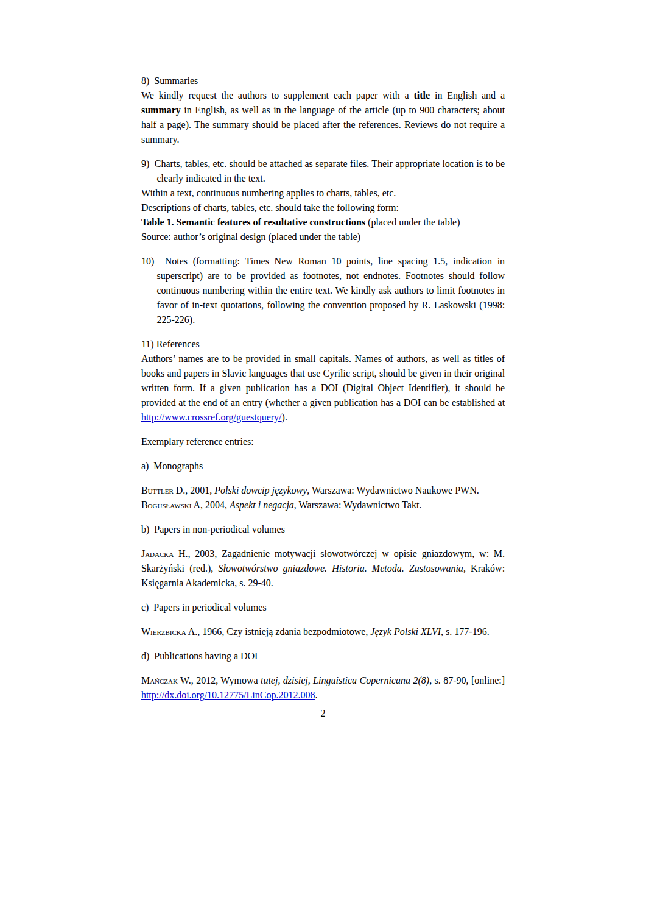8) Summaries
We kindly request the authors to supplement each paper with a title in English and a summary in English, as well as in the language of the article (up to 900 characters; about half a page). The summary should be placed after the references. Reviews do not require a summary.
9) Charts, tables, etc. should be attached as separate files. Their appropriate location is to be clearly indicated in the text.
Within a text, continuous numbering applies to charts, tables, etc.
Descriptions of charts, tables, etc. should take the following form:
Table 1. Semantic features of resultative constructions (placed under the table)
Source: author’s original design (placed under the table)
10) Notes (formatting: Times New Roman 10 points, line spacing 1.5, indication in superscript) are to be provided as footnotes, not endnotes. Footnotes should follow continuous numbering within the entire text. We kindly ask authors to limit footnotes in favor of in-text quotations, following the convention proposed by R. Laskowski (1998: 225-226).
11) References
Authors’ names are to be provided in small capitals. Names of authors, as well as titles of books and papers in Slavic languages that use Cyrilic script, should be given in their original written form. If a given publication has a DOI (Digital Object Identifier), it should be provided at the end of an entry (whether a given publication has a DOI can be established at http://www.crossref.org/guestquery/).
Exemplary reference entries:
a) Monographs
Buttler D., 2001, Polski dowcip językowy, Warszawa: Wydawnictwo Naukowe PWN.
Bogusławski A, 2004, Aspekt i negacja, Warszawa: Wydawnictwo Takt.
b) Papers in non-periodical volumes
Jadacka H., 2003, Zagadnienie motywacji słowotwórczej w opisie gniazdowym, w: M. Skarżyński (red.), Słowotwórstwo gniazdowe. Historia. Metoda. Zastosowania, Kraków: Księgarnia Akademicka, s. 29-40.
c) Papers in periodical volumes
Wierzbicka A., 1966, Czy istnieją zdania bezpodmiotowe, Język Polski XLVI, s. 177-196.
d) Publications having a DOI
Mańczak W., 2012, Wymowa tutej, dzisiej, Linguistica Copernicana 2(8), s. 87-90, [online:] http://dx.doi.org/10.12775/LinCop.2012.008.
2